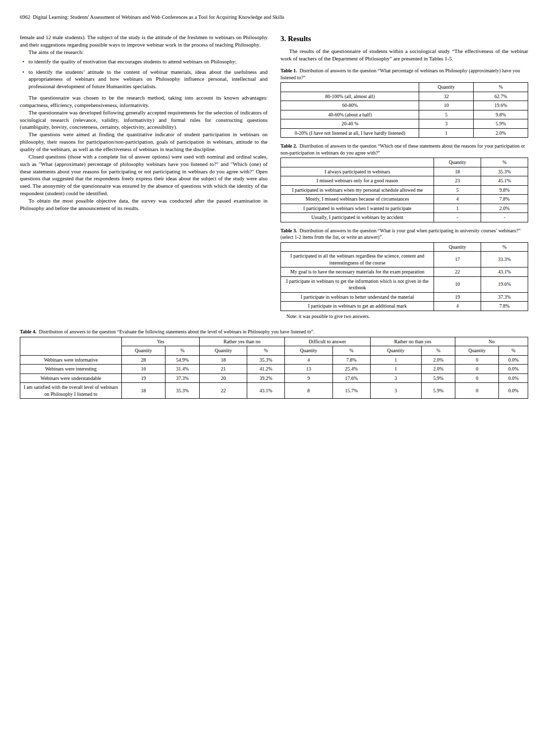6962 Digital Learning: Students' Assessment of Webinars and Web Conferences as a Tool for Acquiring Knowledge and Skills
female and 12 male students). The subject of the study is the attitude of the freshmen to webinars on Philosophy and their suggestions regarding possible ways to improve webinar work in the process of teaching Philosophy.
The aims of the research:
to identify the quality of motivation that encourages students to attend webinars on Philosophy;
to identify the students’ attitude to the content of webinar materials, ideas about the usefulness and appropriateness of webinars and how webinars on Philosophy influence personal, intellectual and professional development of future Humanities specialists.
The questionnaire was chosen to be the research method, taking into account its known advantages: compactness, efficiency, comprehensiveness, informativity.
The questionnaire was developed following generally accepted requirements for the selection of indicators of sociological research (relevance, validity, informativity) and formal rules for constructing questions (unambiguity, brevity, concreteness, certainty, objectivity, accessibility).
The questions were aimed at finding the quantitative indicator of student participation in webinars on philosophy, their reasons for participation/non-participation, goals of participation in webinars, attitude to the quality of the webinars, as well as the effectiveness of webinars in teaching the discipline.
Closed questions (those with a complete list of answer options) were used with nominal and ordinal scales, such as "What (approximate) percentage of philosophy webinars have you listened to?" and "Which (one) of these statements about your reasons for participating or not participating in webinars do you agree with?" Open questions that suggested that the respondents freely express their ideas about the subject of the study were also used. The anonymity of the questionnaire was ensured by the absence of questions with which the identity of the respondent (student) could be identified.
To obtain the most possible objective data, the survey was conducted after the passed examination in Philosophy and before the announcement of its results.
3. Results
The results of the questionnaire of students within a sociological study “The effectiveness of the webinar work of teachers of the Department of Philosophy” are presented in Tables 1-5.
Table 1. Distribution of answers to the question “What percentage of webinars on Philosophy (approximately) have you listened to?”
| | Quantity | % |
| --- | --- | --- |
| 80-100% (all, almost all) | 32 | 62.7% |
| 60-80% | 10 | 19.6% |
| 40-60% (about a half) | 5 | 9.8% |
| 20-40 % | 3 | 5.9% |
| 0-20% (I have not listened at all, I have hardly listened) | 1 | 2.0% |
Table 2. Distribution of answers to the question “Which one of these statements about the reasons for your participation or non-participation in webinars do you agree with?”
| | Quantity | % |
| --- | --- | --- |
| I always participated in webinars | 18 | 35.3% |
| I missed webinars only for a good reason | 23 | 45.1% |
| I participated in webinars when my personal schedule allowed me | 5 | 9.8% |
| Mostly, I missed webinars because of circumstances | 4 | 7.8% |
| I participated in webinars when I wanted to participate | 1 | 2.0% |
| Usually, I participated in webinars by accident | - | - |
Table 3. Distribution of answers to the question “What is your goal when participating in university courses’ webinars?” (select 1-2 items from the list, or write an answer)”.
| | Quantity | % |
| --- | --- | --- |
| I participated in all the webinars regardless the science, content and interestingness of the course | 17 | 33.3% |
| My goal is to have the necessary materials for the exam preparation | 22 | 43.1% |
| I participate in webinars to get the information which is not given in the textbook | 10 | 19.6% |
| I participate in webinars to better understand the material | 19 | 37.3% |
| I participate in webinars to get an additional mark | 4 | 7.8% |
Note: it was possible to give two answers.
Table 4. Distribution of answers to the question “Evaluate the following statements about the level of webinars in Philosophy you have listened to”.
| | Yes | Rather yes than no | Difficult to answer | Rather no than yes | No |
| --- | --- | --- | --- | --- | --- |
| Quantity | % | Quantity | % | Quantity | % | Quantity | % | Quantity | % |
| Webinars were informative | 28 | 54.9% | 18 | 35.3% | 4 | 7.8% | 1 | 2.0% | 0 | 0.0% |
| Webinars were interesting | 16 | 31.4% | 21 | 41.2% | 13 | 25.4% | 1 | 2.0% | 0 | 0.0% |
| Webinars were understandable | 19 | 37.3% | 20 | 39.2% | 9 | 17.6% | 3 | 5.9% | 0 | 0.0% |
| I am satisfied with the overall level of webinars on Philosophy I listened to | 18 | 35.3% | 22 | 43.1% | 8 | 15.7% | 3 | 5.9% | 0 | 0.0% |